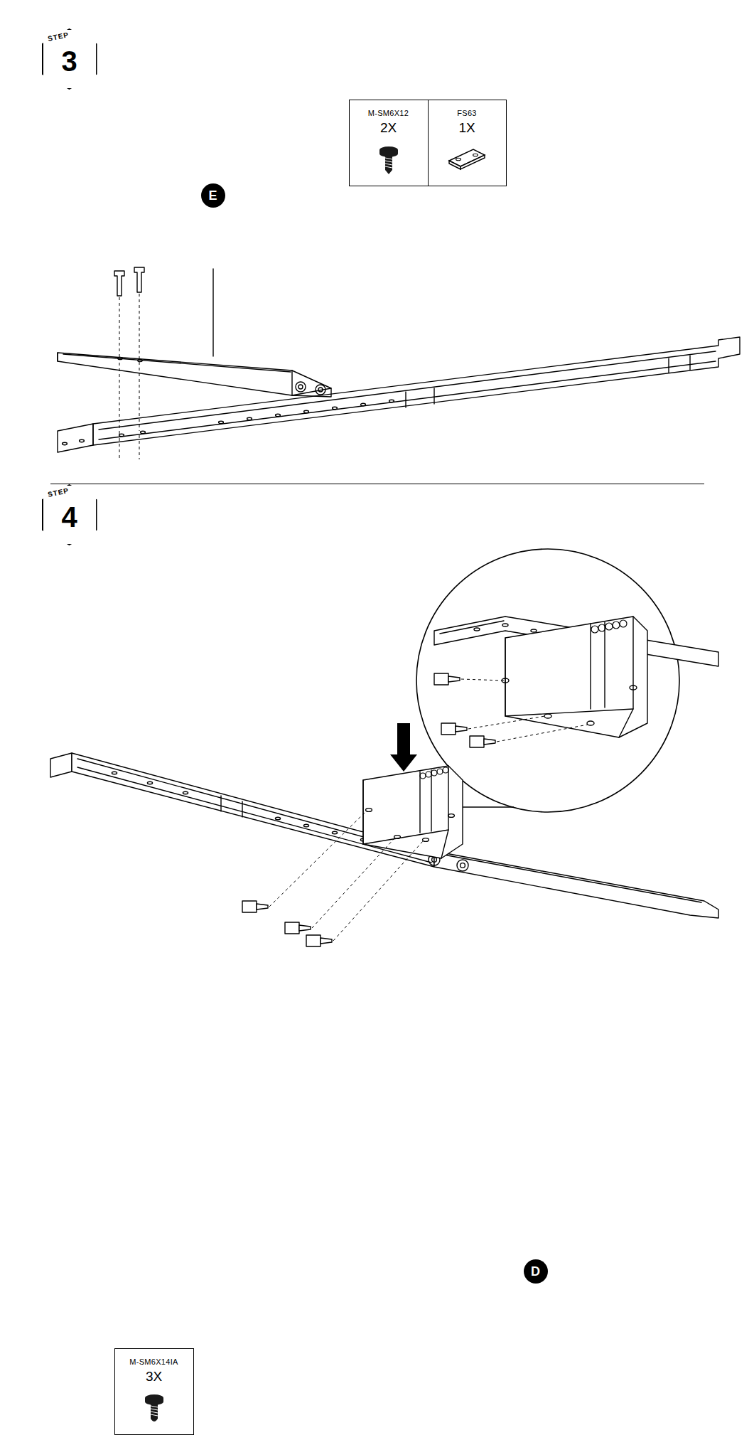STEP 3
M-SM6X12
2X
FS63
1X
E
STEP 4
D
M-SM6X14IA
3X